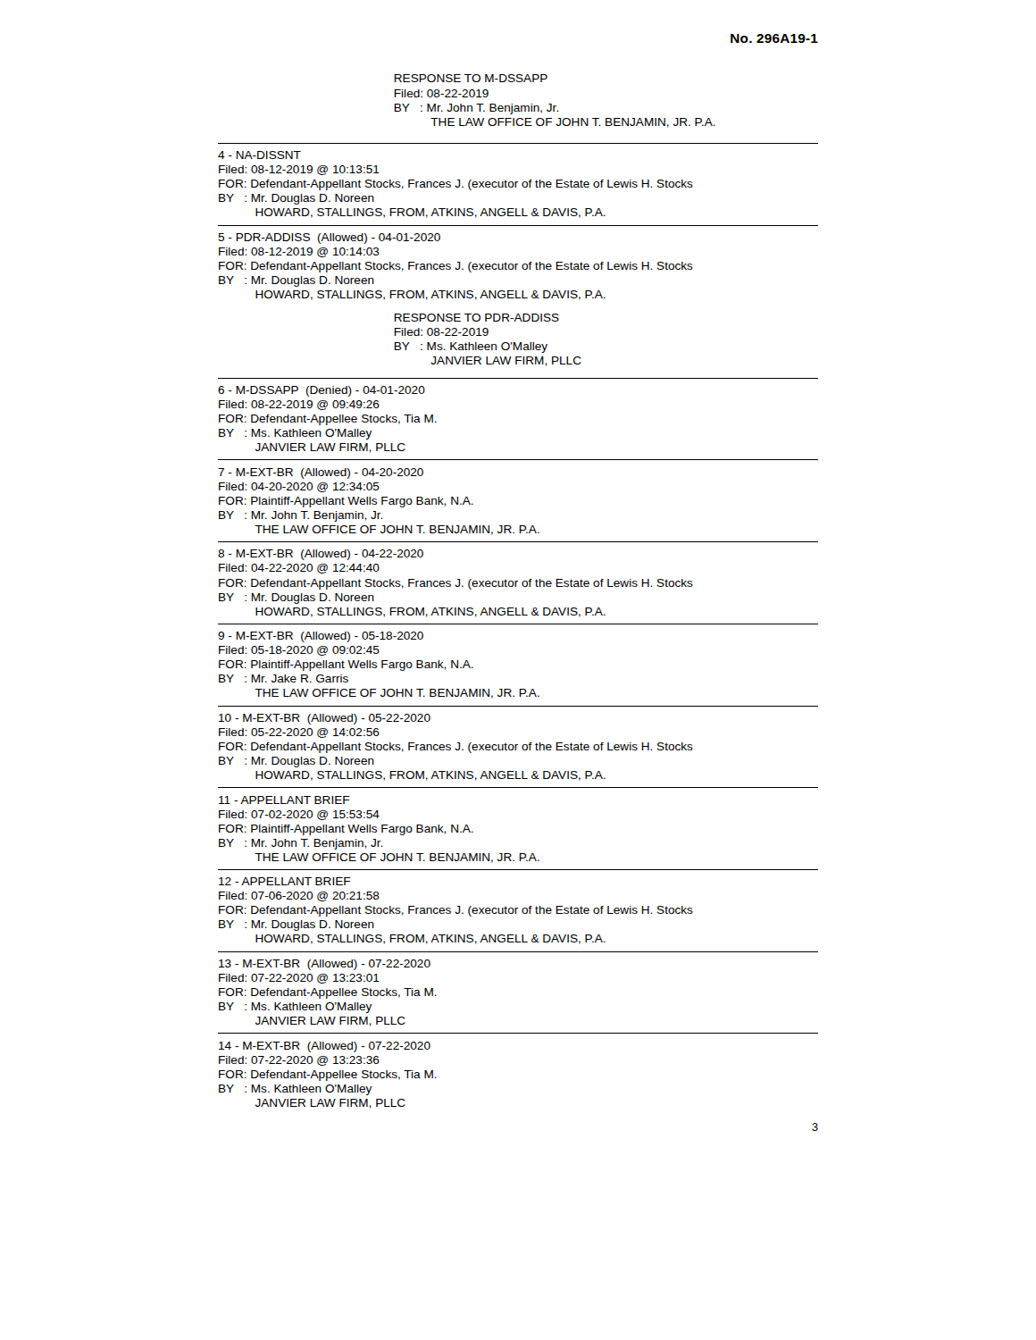No. 296A19-1
RESPONSE TO M-DSSAPP
Filed: 08-22-2019
BY : Mr. John T. Benjamin, Jr.
THE LAW OFFICE OF JOHN T. BENJAMIN, JR. P.A.
4 - NA-DISSNT
Filed: 08-12-2019 @ 10:13:51
FOR: Defendant-Appellant Stocks, Frances J. (executor of the Estate of Lewis H. Stocks
BY : Mr. Douglas D. Noreen
HOWARD, STALLINGS, FROM, ATKINS, ANGELL & DAVIS, P.A.
5 - PDR-ADDISS (Allowed) - 04-01-2020
Filed: 08-12-2019 @ 10:14:03
FOR: Defendant-Appellant Stocks, Frances J. (executor of the Estate of Lewis H. Stocks
BY : Mr. Douglas D. Noreen
HOWARD, STALLINGS, FROM, ATKINS, ANGELL & DAVIS, P.A.
RESPONSE TO PDR-ADDISS
Filed: 08-22-2019
BY : Ms. Kathleen O'Malley
JANVIER LAW FIRM, PLLC
6 - M-DSSAPP (Denied) - 04-01-2020
Filed: 08-22-2019 @ 09:49:26
FOR: Defendant-Appellee Stocks, Tia M.
BY : Ms. Kathleen O'Malley
JANVIER LAW FIRM, PLLC
7 - M-EXT-BR (Allowed) - 04-20-2020
Filed: 04-20-2020 @ 12:34:05
FOR: Plaintiff-Appellant Wells Fargo Bank, N.A.
BY : Mr. John T. Benjamin, Jr.
THE LAW OFFICE OF JOHN T. BENJAMIN, JR. P.A.
8 - M-EXT-BR (Allowed) - 04-22-2020
Filed: 04-22-2020 @ 12:44:40
FOR: Defendant-Appellant Stocks, Frances J. (executor of the Estate of Lewis H. Stocks
BY : Mr. Douglas D. Noreen
HOWARD, STALLINGS, FROM, ATKINS, ANGELL & DAVIS, P.A.
9 - M-EXT-BR (Allowed) - 05-18-2020
Filed: 05-18-2020 @ 09:02:45
FOR: Plaintiff-Appellant Wells Fargo Bank, N.A.
BY : Mr. Jake R. Garris
THE LAW OFFICE OF JOHN T. BENJAMIN, JR. P.A.
10 - M-EXT-BR (Allowed) - 05-22-2020
Filed: 05-22-2020 @ 14:02:56
FOR: Defendant-Appellant Stocks, Frances J. (executor of the Estate of Lewis H. Stocks
BY : Mr. Douglas D. Noreen
HOWARD, STALLINGS, FROM, ATKINS, ANGELL & DAVIS, P.A.
11 - APPELLANT BRIEF
Filed: 07-02-2020 @ 15:53:54
FOR: Plaintiff-Appellant Wells Fargo Bank, N.A.
BY : Mr. John T. Benjamin, Jr.
THE LAW OFFICE OF JOHN T. BENJAMIN, JR. P.A.
12 - APPELLANT BRIEF
Filed: 07-06-2020 @ 20:21:58
FOR: Defendant-Appellant Stocks, Frances J. (executor of the Estate of Lewis H. Stocks
BY : Mr. Douglas D. Noreen
HOWARD, STALLINGS, FROM, ATKINS, ANGELL & DAVIS, P.A.
13 - M-EXT-BR (Allowed) - 07-22-2020
Filed: 07-22-2020 @ 13:23:01
FOR: Defendant-Appellee Stocks, Tia M.
BY : Ms. Kathleen O'Malley
JANVIER LAW FIRM, PLLC
14 - M-EXT-BR (Allowed) - 07-22-2020
Filed: 07-22-2020 @ 13:23:36
FOR: Defendant-Appellee Stocks, Tia M.
BY : Ms. Kathleen O'Malley
JANVIER LAW FIRM, PLLC
3